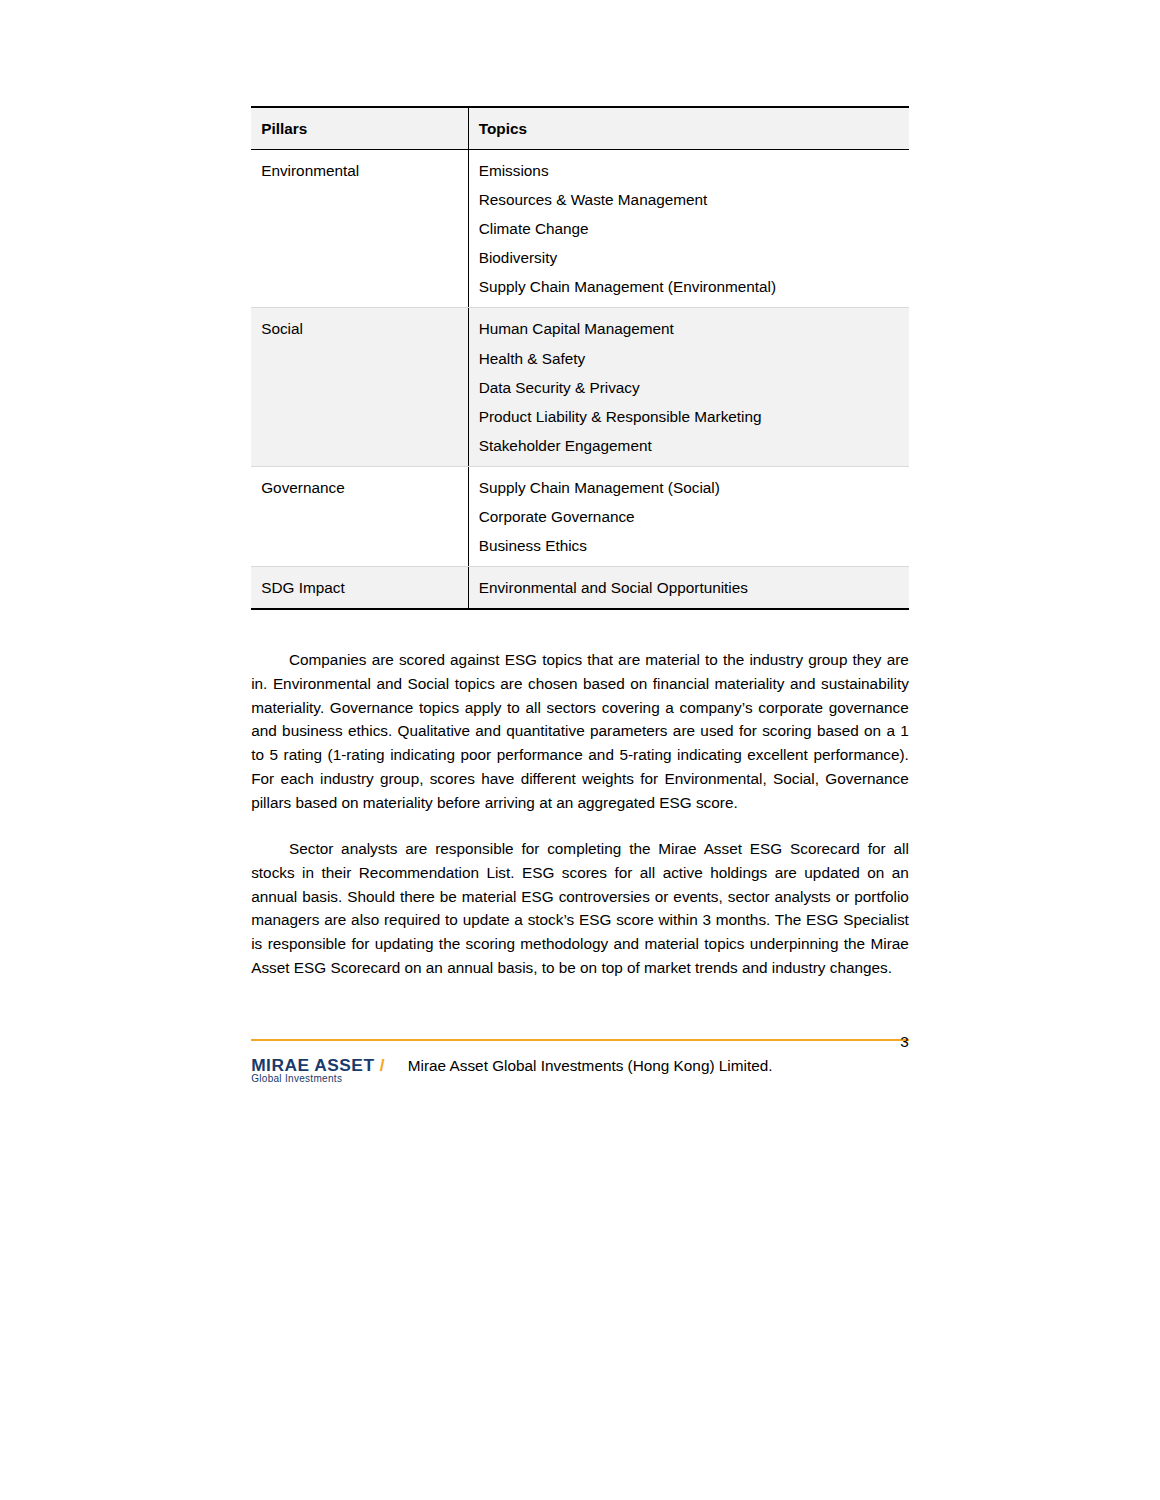| Pillars | Topics |
| --- | --- |
| Environmental | Emissions Resources & Waste Management Climate Change Biodiversity Supply Chain Management (Environmental) |
| Social | Human Capital Management Health & Safety Data Security & Privacy Product Liability & Responsible Marketing Stakeholder Engagement |
| Governance | Supply Chain Management (Social) Corporate Governance Business Ethics |
| SDG Impact | Environmental and Social Opportunities |
Companies are scored against ESG topics that are material to the industry group they are in. Environmental and Social topics are chosen based on financial materiality and sustainability materiality. Governance topics apply to all sectors covering a company’s corporate governance and business ethics. Qualitative and quantitative parameters are used for scoring based on a 1 to 5 rating (1-rating indicating poor performance and 5-rating indicating excellent performance). For each industry group, scores have different weights for Environmental, Social, Governance pillars based on materiality before arriving at an aggregated ESG score.
Sector analysts are responsible for completing the Mirae Asset ESG Scorecard for all stocks in their Recommendation List. ESG scores for all active holdings are updated on an annual basis. Should there be material ESG controversies or events, sector analysts or portfolio managers are also required to update a stock’s ESG score within 3 months. The ESG Specialist is responsible for updating the scoring methodology and material topics underpinning the Mirae Asset ESG Scorecard on an annual basis, to be on top of market trends and industry changes.
MIRAE ASSET /
Global Investments
Mirae Asset Global Investments (Hong Kong) Limited.
3